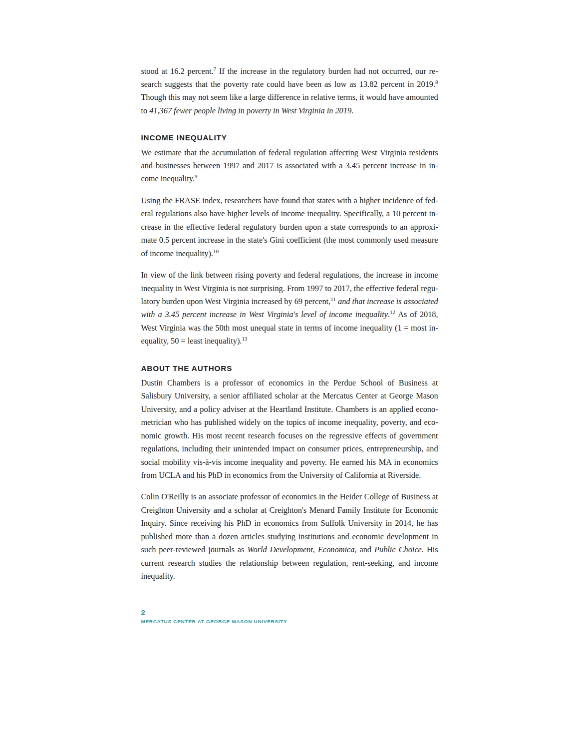stood at 16.2 percent.7 If the increase in the regulatory burden had not occurred, our research suggests that the poverty rate could have been as low as 13.82 percent in 2019.8 Though this may not seem like a large difference in relative terms, it would have amounted to 41,367 fewer people living in poverty in West Virginia in 2019.
Income Inequality
We estimate that the accumulation of federal regulation affecting West Virginia residents and businesses between 1997 and 2017 is associated with a 3.45 percent increase in income inequality.9
Using the FRASE index, researchers have found that states with a higher incidence of federal regulations also have higher levels of income inequality. Specifically, a 10 percent increase in the effective federal regulatory burden upon a state corresponds to an approximate 0.5 percent increase in the state's Gini coefficient (the most commonly used measure of income inequality).10
In view of the link between rising poverty and federal regulations, the increase in income inequality in West Virginia is not surprising. From 1997 to 2017, the effective federal regulatory burden upon West Virginia increased by 69 percent,11 and that increase is associated with a 3.45 percent increase in West Virginia's level of income inequality.12 As of 2018, West Virginia was the 50th most unequal state in terms of income inequality (1 = most inequality, 50 = least inequality).13
About the Authors
Dustin Chambers is a professor of economics in the Perdue School of Business at Salisbury University, a senior affiliated scholar at the Mercatus Center at George Mason University, and a policy adviser at the Heartland Institute. Chambers is an applied econometrician who has published widely on the topics of income inequality, poverty, and economic growth. His most recent research focuses on the regressive effects of government regulations, including their unintended impact on consumer prices, entrepreneurship, and social mobility vis-à-vis income inequality and poverty. He earned his MA in economics from UCLA and his PhD in economics from the University of California at Riverside.
Colin O'Reilly is an associate professor of economics in the Heider College of Business at Creighton University and a scholar at Creighton's Menard Family Institute for Economic Inquiry. Since receiving his PhD in economics from Suffolk University in 2014, he has published more than a dozen articles studying institutions and economic development in such peer-reviewed journals as World Development, Economica, and Public Choice. His current research studies the relationship between regulation, rent-seeking, and income inequality.
2
Mercatus Center at George Mason University